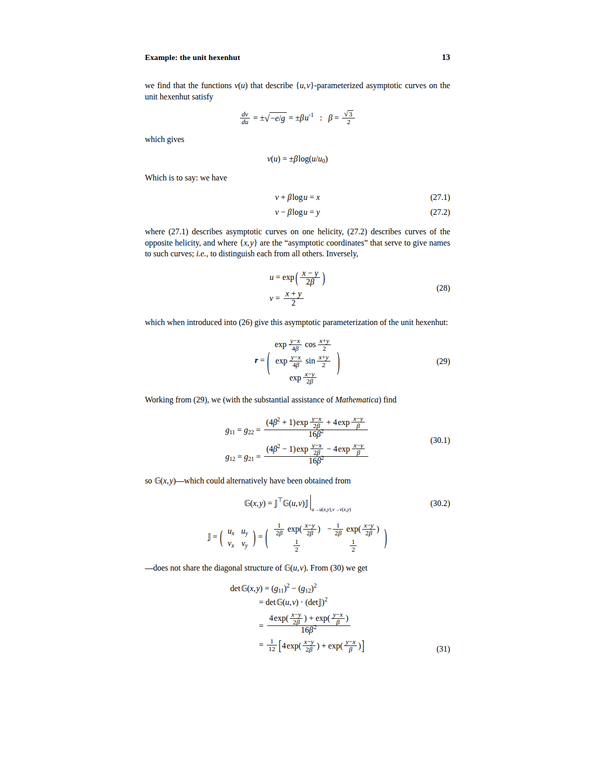Example: the unit hexenhut 13
we find that the functions v(u) that describe {u, v}-parameterized asymptotic curves on the unit hexenhut satisfy
dv du = ±−e/g = ±β u-1 : β = 32
which gives
v(u) = ±β log(u/u0)
Which is to say: we have
v + β log u = x (27.1)
v − β log u = y (27.2)
where (27.1) describes asymptotic curves on one helicity, (27.2) describes curves of the opposite helicity, and where {x, y} are the “asymptotic coordinates” that serve to give names to such curves; i.e., to distinguish each from all others. Inversely,
u = exp (x − y 2β)
v = x + y 2
(28)
which when introduced into (26) give this asymptotic parameterization of the unit hexenhut:
r = (
| exp y − x 4 β cos x + y 2 |
| exp y − x 4 β sin x + y 2 |
| exp x − y 2 β |
) (29)
Working from (29), we (with the substantial assistance of Mathematica) find
g11 = g22 = (4β2 + 1) exp y−x 2β + 4 exp x−y β 16β2
g12 = g21 = (4β2 − 1) exp y−x 2β − 4 exp x−y β 16β2
(30.1)
so 𝔾(x, y)—which could alternatively have been obtained from
𝔾(x, y) = 𝕁⊤𝔾(u, v) 𝕁 u→u(x,y),v→v(x,y) (30.2)
𝕁 = (
| u x | u y |
| v x | v y |
) = (
| 1 2 β exp( x − y 2 β ) | − 1 2 β exp( x − y 2 β ) |
| 1 2 | 1 2 |
)
—does not share the diagonal structure of 𝔾(u, v). From (30) we get
det 𝔾(x, y) = (g11)2 − (g12)2
= det 𝔾(u, v) · (det 𝕁)2
= 4 exp(x−y 2β) + exp(y−x β) 16β 2
= 112[4 exp(x−y 2β) + exp(y−x β)]
(31)